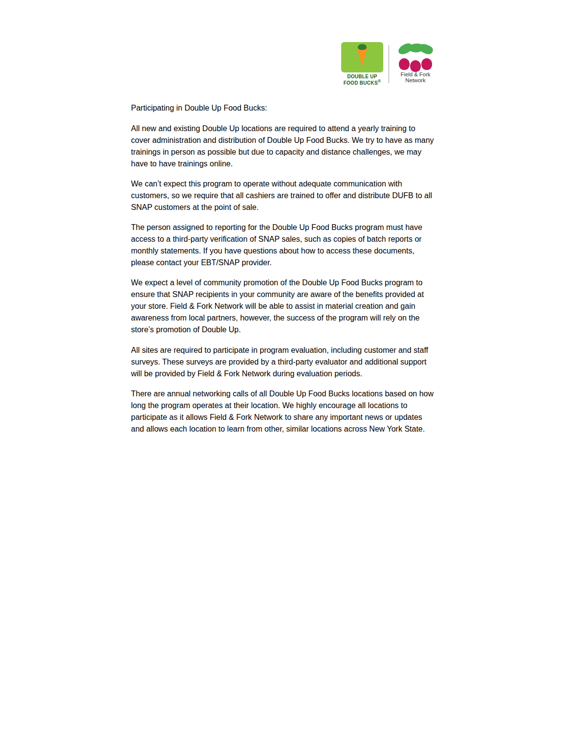DOUBLE UP
FOOD BUCKS®
Field & Fork
Network
Participating in Double Up Food Bucks:
All new and existing Double Up locations are required to attend a yearly training to cover administration and distribution of Double Up Food Bucks. We try to have as many trainings in person as possible but due to capacity and distance challenges, we may have to have trainings online.
We can’t expect this program to operate without adequate communication with customers, so we require that all cashiers are trained to offer and distribute DUFB to all SNAP customers at the point of sale.
The person assigned to reporting for the Double Up Food Bucks program must have access to a third-party verification of SNAP sales, such as copies of batch reports or monthly statements. If you have questions about how to access these documents, please contact your EBT/SNAP provider.
We expect a level of community promotion of the Double Up Food Bucks program to ensure that SNAP recipients in your community are aware of the benefits provided at your store. Field & Fork Network will be able to assist in material creation and gain awareness from local partners, however, the success of the program will rely on the store’s promotion of Double Up.
All sites are required to participate in program evaluation, including customer and staff surveys. These surveys are provided by a third-party evaluator and additional support will be provided by Field & Fork Network during evaluation periods.
There are annual networking calls of all Double Up Food Bucks locations based on how long the program operates at their location. We highly encourage all locations to participate as it allows Field & Fork Network to share any important news or updates and allows each location to learn from other, similar locations across New York State.